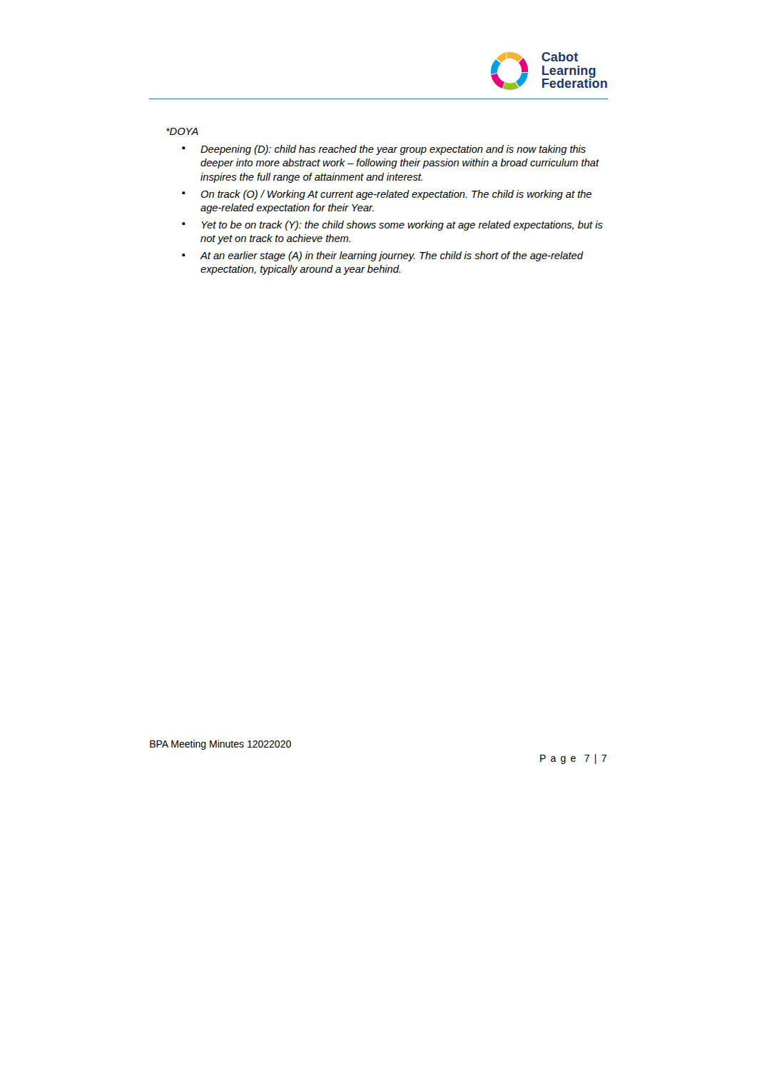Cabot Learning Federation
*DOYA
Deepening (D): child has reached the year group expectation and is now taking this deeper into more abstract work – following their passion within a broad curriculum that inspires the full range of attainment and interest.
On track (O) / Working At current age-related expectation. The child is working at the age-related expectation for their Year.
Yet to be on track (Y): the child shows some working at age related expectations, but is not yet on track to achieve them.
At an earlier stage (A) in their learning journey. The child is short of the age-related expectation, typically around a year behind.
BPA Meeting Minutes 12022020
P a g e 7 | 7